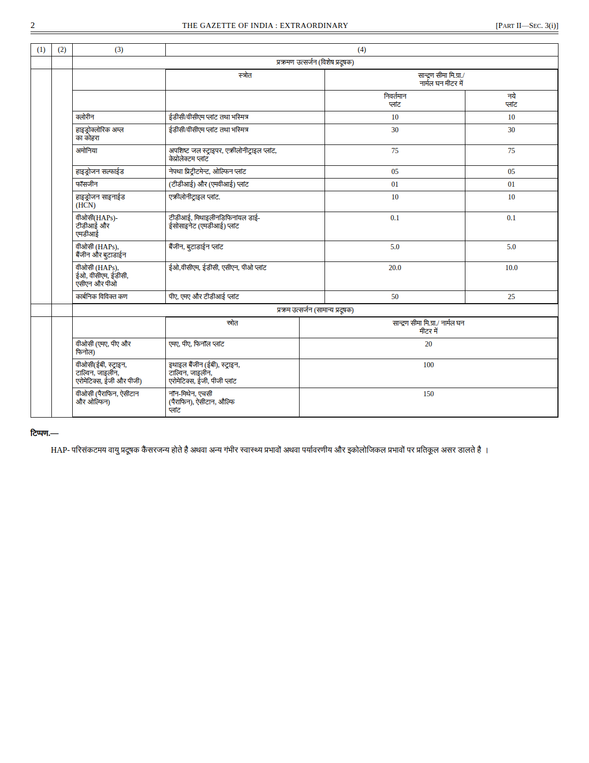2
THE GAZETTE OF INDIA : EXTRAORDINARY
[PART II—SEC. 3(i)]
| (1) | (2) | (3) | (4) |
| | | प्रक्रमण उत्सर्जन (विशेष प्रदूषक) |
| | | / / स्त्रोत / सान्द्रण सीमा मि.ग्रा./ नार्मल घन मीटर में / / / / निवर्तमान प्लांट / नये प्लांट / / क्लोरीन / ईडीसी/वीसीएम प्लांट तथा भस्मित्र / 10 / 10 / / हाइड्रोक्लोरिक अम्ल का कोहरा / ईडीसी/वीसीएम प्लांट तथा भस्मित्र / 30 / 30 / / अमोनिया / अपशिष्ट जल स्ट्राइपर, एक्रीलोनीट्राइल प्लांट, केप्रोलेक्टम प्लांट / 75 / 75 / / हाइड्रोजन सल्फाईड / नेपथा प्रिट्रीटमेन्ट, ओल्फिन प्लांट / 05 / 05 / / फॉसजीन / (टीडीआई) और (एमवीआई) प्लांट / 01 / 01 / / हाइड्रोजन साइनाईड (HCN) / एक्रीलोनीट्राइल प्लांट. / 10 / 10 / / वीओसी(HAPs)- टीडीआई और एमडीआई / टीडीआई, मिथाइलीनडिफिनांयल डाई- ईसोसाइनेट (एमडीआई) प्लांट / 0.1 / 0.1 / / वीओसी (HAPs), बैंजीन और बुटाडाईन / बैंजीन, बुटाडाईन प्लांट / 5.0 / 5.0 / / वीओसी (HAPs), ईओ, वीसीएम, ईडीसी, एसीएन और पीओ / ईओ,वीसीएम, ईडीसी, एसीएन, पीओ प्लांट / 20.0 / 10.0 / / कार्बनिक विविक्त कण / पीए, एमए और टीडीआई प्लांट / 50 / 25 / |
| | | प्रक्रम उत्सर्जन (सामान्य प्रदूषक) |
| | | / / स्रोत / सान्द्रण सीमा मि.ग्रा./ नार्मल घन मीटर में / / वीओसी (एमए, पीए और फिनोल) / एमए, पीए, फिनॉल प्लांट / 20 / / वीओसी(ईबी, स्ट्राइन, टाल्विन, जाइलीन, एरोमेटिक्स, ईजी और पीजी) / इथाइल बैंजीन (ईबी), स्ट्राइन, टाल्विन, जाइलीन, एरोमेटिक्स, ईजी, पीजी प्लांट / 100 / / वीओसी (पैराफिन, ऐसीटान और ओल्फिन) / नॉन-मिथेन, एचसी (पैराफिन), ऐसीटान, औल्फि प्लांट / 150 / |
टिप्पण.—
HAP- परिसंकटमय वायु प्रदूषक कैंसरजन्य होते है अथवा अन्य गंभीर स्वास्थ्य प्रभावों अथवा पर्यावरणीय और इकोलोजिकल प्रभावों पर प्रतिकूल असर डालते है ।